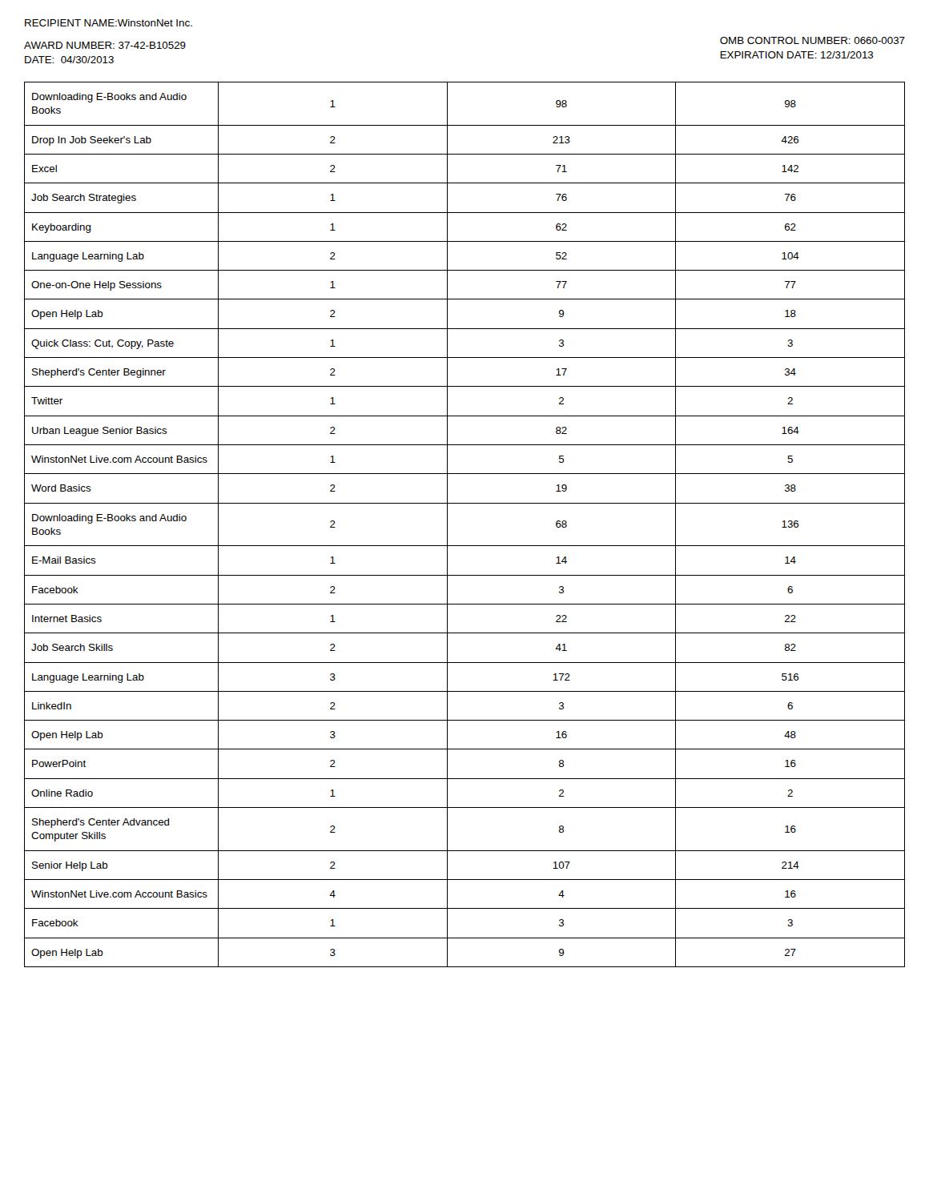RECIPIENT NAME:WinstonNet Inc.
AWARD NUMBER: 37-42-B10529
DATE: 04/30/2013
OMB CONTROL NUMBER: 0660-0037
EXPIRATION DATE: 12/31/2013
| Downloading E-Books and Audio Books | 1 | 98 | 98 |
| Drop In Job Seeker's Lab | 2 | 213 | 426 |
| Excel | 2 | 71 | 142 |
| Job Search Strategies | 1 | 76 | 76 |
| Keyboarding | 1 | 62 | 62 |
| Language Learning Lab | 2 | 52 | 104 |
| One-on-One Help Sessions | 1 | 77 | 77 |
| Open Help Lab | 2 | 9 | 18 |
| Quick Class: Cut, Copy, Paste | 1 | 3 | 3 |
| Shepherd's Center Beginner | 2 | 17 | 34 |
| Twitter | 1 | 2 | 2 |
| Urban League Senior Basics | 2 | 82 | 164 |
| WinstonNet Live.com Account Basics | 1 | 5 | 5 |
| Word Basics | 2 | 19 | 38 |
| Downloading E-Books and Audio Books | 2 | 68 | 136 |
| E-Mail Basics | 1 | 14 | 14 |
| Facebook | 2 | 3 | 6 |
| Internet Basics | 1 | 22 | 22 |
| Job Search Skills | 2 | 41 | 82 |
| Language Learning Lab | 3 | 172 | 516 |
| LinkedIn | 2 | 3 | 6 |
| Open Help Lab | 3 | 16 | 48 |
| PowerPoint | 2 | 8 | 16 |
| Online Radio | 1 | 2 | 2 |
| Shepherd's Center Advanced Computer Skills | 2 | 8 | 16 |
| Senior Help Lab | 2 | 107 | 214 |
| WinstonNet Live.com Account Basics | 4 | 4 | 16 |
| Facebook | 1 | 3 | 3 |
| Open Help Lab | 3 | 9 | 27 |